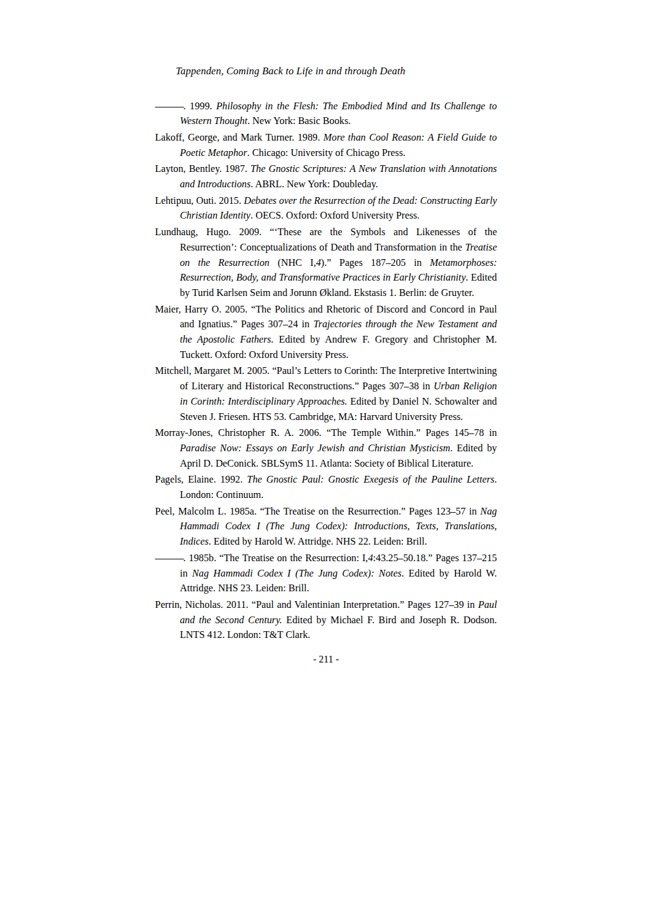Tappenden, Coming Back to Life in and through Death
———. 1999. Philosophy in the Flesh: The Embodied Mind and Its Challenge to Western Thought. New York: Basic Books.
Lakoff, George, and Mark Turner. 1989. More than Cool Reason: A Field Guide to Poetic Metaphor. Chicago: University of Chicago Press.
Layton, Bentley. 1987. The Gnostic Scriptures: A New Translation with Annotations and Introductions. ABRL. New York: Doubleday.
Lehtipuu, Outi. 2015. Debates over the Resurrection of the Dead: Constructing Early Christian Identity. OECS. Oxford: Oxford University Press.
Lundhaug, Hugo. 2009. “‘These are the Symbols and Likenesses of the Resurrection’: Conceptualizations of Death and Transformation in the Treatise on the Resurrection (NHC I,4).” Pages 187–205 in Metamorphoses: Resurrection, Body, and Transformative Practices in Early Christianity. Edited by Turid Karlsen Seim and Jorunn Økland. Ekstasis 1. Berlin: de Gruyter.
Maier, Harry O. 2005. “The Politics and Rhetoric of Discord and Concord in Paul and Ignatius.” Pages 307–24 in Trajectories through the New Testament and the Apostolic Fathers. Edited by Andrew F. Gregory and Christopher M. Tuckett. Oxford: Oxford University Press.
Mitchell, Margaret M. 2005. “Paul’s Letters to Corinth: The Interpretive Intertwining of Literary and Historical Reconstructions.” Pages 307–38 in Urban Religion in Corinth: Interdisciplinary Approaches. Edited by Daniel N. Schowalter and Steven J. Friesen. HTS 53. Cambridge, MA: Harvard University Press.
Morray-Jones, Christopher R. A. 2006. “The Temple Within.” Pages 145–78 in Paradise Now: Essays on Early Jewish and Christian Mysticism. Edited by April D. DeConick. SBLSymS 11. Atlanta: Society of Biblical Literature.
Pagels, Elaine. 1992. The Gnostic Paul: Gnostic Exegesis of the Pauline Letters. London: Continuum.
Peel, Malcolm L. 1985a. “The Treatise on the Resurrection.” Pages 123–57 in Nag Hammadi Codex I (The Jung Codex): Introductions, Texts, Translations, Indices. Edited by Harold W. Attridge. NHS 22. Leiden: Brill.
———. 1985b. “The Treatise on the Resurrection: I,4:43.25–50.18.” Pages 137–215 in Nag Hammadi Codex I (The Jung Codex): Notes. Edited by Harold W. Attridge. NHS 23. Leiden: Brill.
Perrin, Nicholas. 2011. “Paul and Valentinian Interpretation.” Pages 127–39 in Paul and the Second Century. Edited by Michael F. Bird and Joseph R. Dodson. LNTS 412. London: T&T Clark.
- 211 -